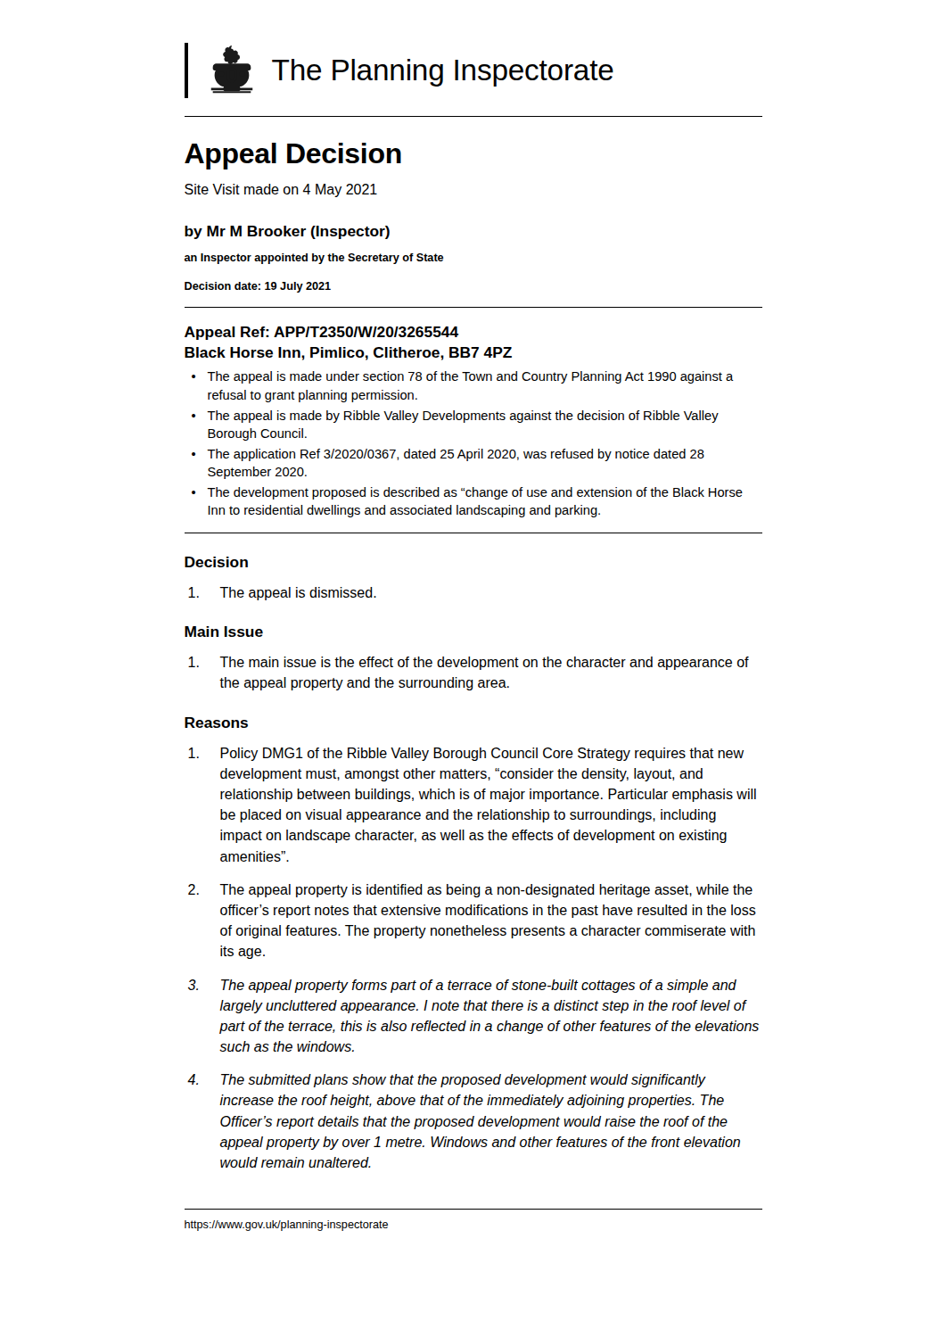The Planning Inspectorate
Appeal Decision
Site Visit made on 4 May 2021
by Mr M Brooker (Inspector)
an Inspector appointed by the Secretary of State
Decision date: 19 July 2021
Appeal Ref: APP/T2350/W/20/3265544 Black Horse Inn, Pimlico, Clitheroe, BB7 4PZ
The appeal is made under section 78 of the Town and Country Planning Act 1990 against a refusal to grant planning permission.
The appeal is made by Ribble Valley Developments against the decision of Ribble Valley Borough Council.
The application Ref 3/2020/0367, dated 25 April 2020, was refused by notice dated 28 September 2020.
The development proposed is described as “change of use and extension of the Black Horse Inn to residential dwellings and associated landscaping and parking.
Decision
The appeal is dismissed.
Main Issue
The main issue is the effect of the development on the character and appearance of the appeal property and the surrounding area.
Reasons
Policy DMG1 of the Ribble Valley Borough Council Core Strategy requires that new development must, amongst other matters, “consider the density, layout, and relationship between buildings, which is of major importance. Particular emphasis will be placed on visual appearance and the relationship to surroundings, including impact on landscape character, as well as the effects of development on existing amenities”.
The appeal property is identified as being a non-designated heritage asset, while the officer’s report notes that extensive modifications in the past have resulted in the loss of original features. The property nonetheless presents a character commiserate with its age.
The appeal property forms part of a terrace of stone-built cottages of a simple and largely uncluttered appearance. I note that there is a distinct step in the roof level of part of the terrace, this is also reflected in a change of other features of the elevations such as the windows.
The submitted plans show that the proposed development would significantly increase the roof height, above that of the immediately adjoining properties. The Officer’s report details that the proposed development would raise the roof of the appeal property by over 1 metre. Windows and other features of the front elevation would remain unaltered.
https://www.gov.uk/planning-inspectorate